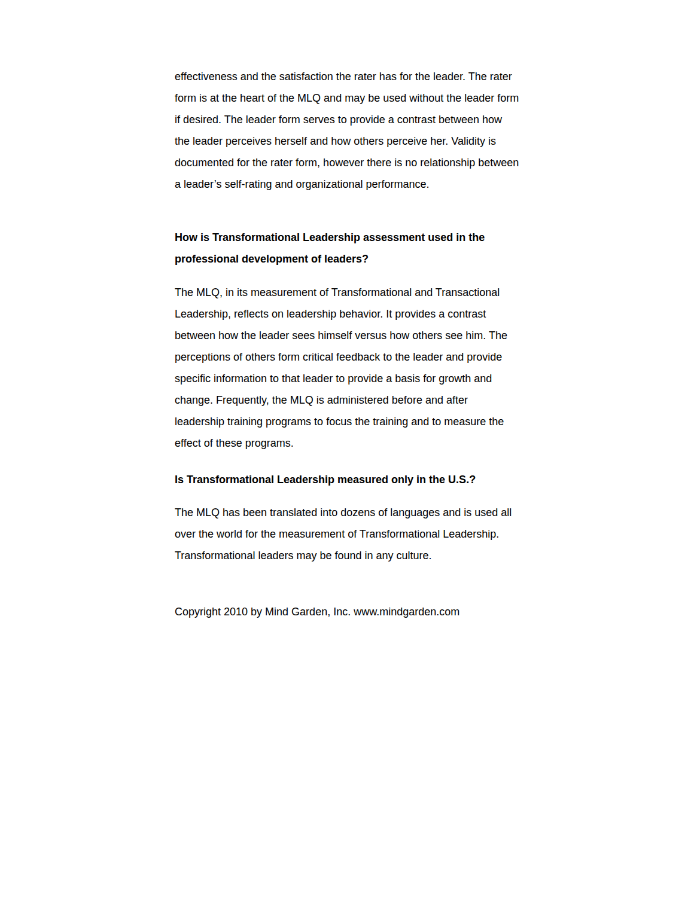effectiveness and the satisfaction the rater has for the leader. The rater form is at the heart of the MLQ and may be used without the leader form if desired. The leader form serves to provide a contrast between how the leader perceives herself and how others perceive her. Validity is documented for the rater form, however there is no relationship between a leader’s self-rating and organizational performance.
How is Transformational Leadership assessment used in the professional development of leaders?
The MLQ, in its measurement of Transformational and Transactional Leadership, reflects on leadership behavior. It provides a contrast between how the leader sees himself versus how others see him. The perceptions of others form critical feedback to the leader and provide specific information to that leader to provide a basis for growth and change. Frequently, the MLQ is administered before and after leadership training programs to focus the training and to measure the effect of these programs.
Is Transformational Leadership measured only in the U.S.?
The MLQ has been translated into dozens of languages and is used all over the world for the measurement of Transformational Leadership. Transformational leaders may be found in any culture.
Copyright 2010 by Mind Garden, Inc. www.mindgarden.com